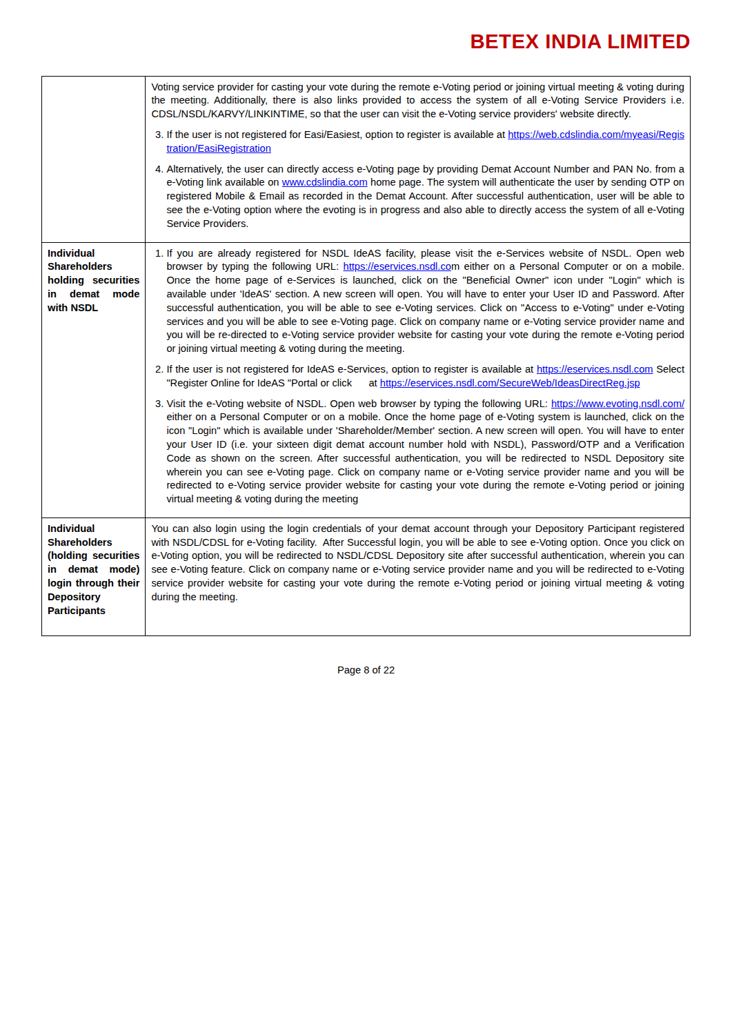BETEX INDIA LIMITED
| | Voting service provider for casting your vote during the remote e-Voting period or joining virtual meeting & voting during the meeting. Additionally, there is also links provided to access the system of all e-Voting Service Providers i.e. CDSL/NSDL/KARVY/LINKINTIME, so that the user can visit the e-Voting service providers' website directly. If the user is not registered for Easi/Easiest, option to register is available at https://web.cdslindia.com/myeasi/Registration/EasiRegistration Alternatively, the user can directly access e-Voting page by providing Demat Account Number and PAN No. from a e-Voting link available on www.cdslindia.com home page. The system will authenticate the user by sending OTP on registered Mobile & Email as recorded in the Demat Account. After successful authentication, user will be able to see the e-Voting option where the evoting is in progress and also able to directly access the system of all e-Voting Service Providers. |
| Individual Shareholders holding securities in demat mode with NSDL | If you are already registered for NSDL IdeAS facility, please visit the e-Services website of NSDL. Open web browser by typing the following URL: https://eservices.nsdl.co m either on a Personal Computer or on a mobile. Once the home page of e-Services is launched, click on the "Beneficial Owner" icon under "Login" which is available under 'IdeAS' section. A new screen will open. You will have to enter your User ID and Password. After successful authentication, you will be able to see e-Voting services. Click on "Access to e-Voting" under e-Voting services and you will be able to see e-Voting page. Click on company name or e-Voting service provider name and you will be re-directed to e-Voting service provider website for casting your vote during the remote e-Voting period or joining virtual meeting & voting during the meeting. If the user is not registered for IdeAS e-Services, option to register is available at https://eservices.nsdl.com Select "Register Online for IdeAS "Portal or click at https://eservices.nsdl.com/SecureWeb/IdeasDirectReg.jsp Visit the e-Voting website of NSDL. Open web browser by typing the following URL: https://www.evoting.nsdl.com/ either on a Personal Computer or on a mobile. Once the home page of e-Voting system is launched, click on the icon "Login" which is available under 'Shareholder/Member' section. A new screen will open. You will have to enter your User ID (i.e. your sixteen digit demat account number hold with NSDL), Password/OTP and a Verification Code as shown on the screen. After successful authentication, you will be redirected to NSDL Depository site wherein you can see e-Voting page. Click on company name or e-Voting service provider name and you will be redirected to e-Voting service provider website for casting your vote during the remote e-Voting period or joining virtual meeting & voting during the meeting |
| Individual Shareholders (holding securities in demat mode) login through their Depository Participants | You can also login using the login credentials of your demat account through your Depository Participant registered with NSDL/CDSL for e-Voting facility. After Successful login, you will be able to see e-Voting option. Once you click on e-Voting option, you will be redirected to NSDL/CDSL Depository site after successful authentication, wherein you can see e-Voting feature. Click on company name or e-Voting service provider name and you will be redirected to e-Voting service provider website for casting your vote during the remote e-Voting period or joining virtual meeting & voting during the meeting. |
Page 8 of 22